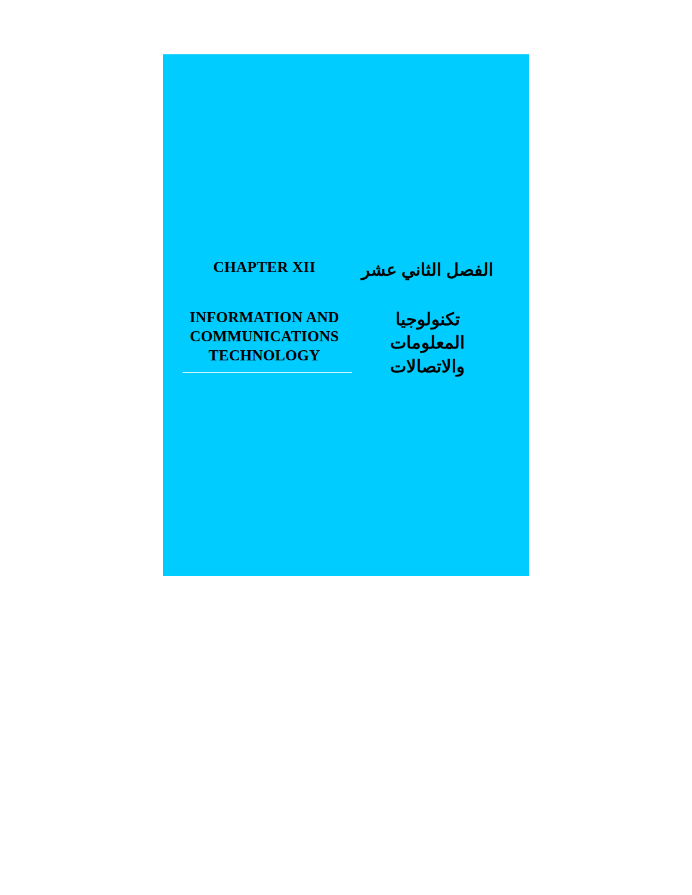| CHAPTER XII INFORMATION AND COMMUNICATIONS TECHNOLOGY | الفصل الثاني عشر تكنولوجيا المعلومات والاتصالات |